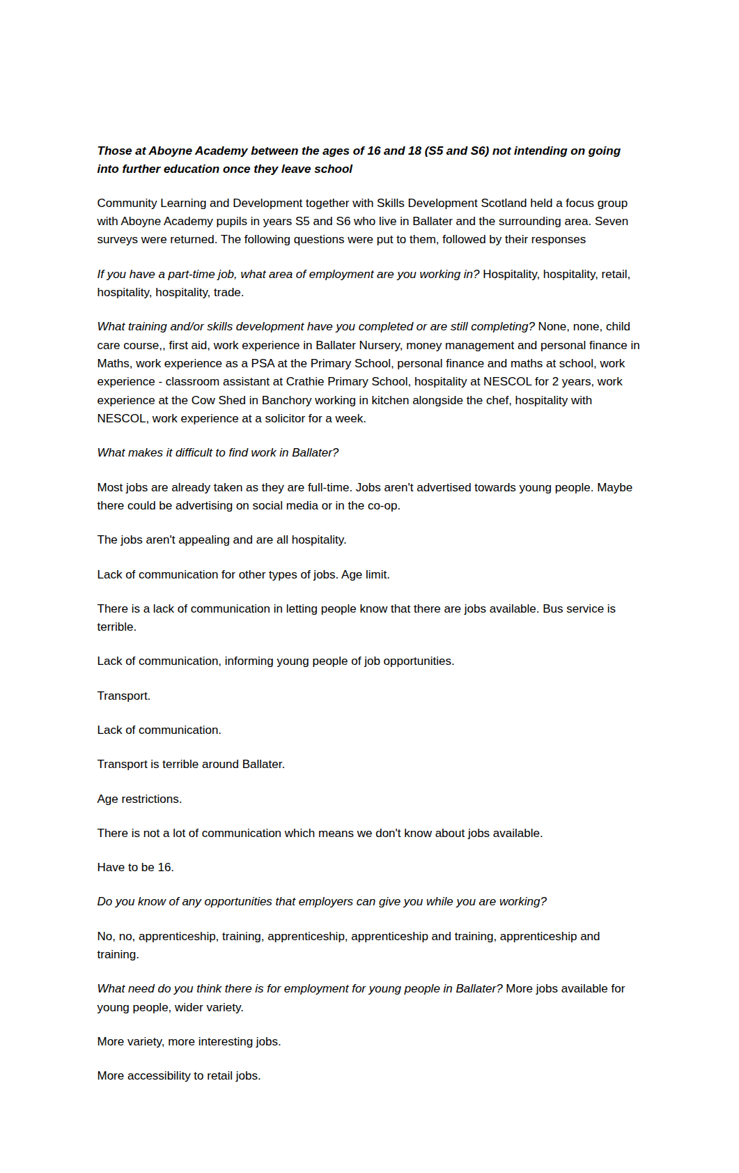Those at Aboyne Academy between the ages of 16 and 18 (S5 and S6) not intending on going into further education once they leave school
Community Learning and Development together with Skills Development Scotland held a focus group with Aboyne Academy pupils in years S5 and S6 who live in Ballater and the surrounding area. Seven surveys were returned. The following questions were put to them, followed by their responses
If you have a part-time job, what area of employment are you working in? Hospitality, hospitality, retail, hospitality, hospitality, trade.
What training and/or skills development have you completed or are still completing? None, none, child care course,, first aid, work experience in Ballater Nursery, money management and personal finance in Maths, work experience as a PSA at the Primary School, personal finance and maths at school, work experience - classroom assistant at Crathie Primary School, hospitality at NESCOL for 2 years, work experience at the Cow Shed in Banchory working in kitchen alongside the chef, hospitality with NESCOL, work experience at a solicitor for a week.
What makes it difficult to find work in Ballater?
Most jobs are already taken as they are full-time. Jobs aren't advertised towards young people. Maybe there could be advertising on social media or in the co-op.
The jobs aren't appealing and are all hospitality.
Lack of communication for other types of jobs. Age limit.
There is a lack of communication in letting people know that there are jobs available. Bus service is terrible.
Lack of communication, informing young people of job opportunities.
Transport.
Lack of communication.
Transport is terrible around Ballater.
Age restrictions.
There is not a lot of communication which means we don't know about jobs available.
Have to be 16.
Do you know of any opportunities that employers can give you while you are working?
No, no, apprenticeship, training, apprenticeship, apprenticeship and training, apprenticeship and training.
What need do you think there is for employment for young people in Ballater? More jobs available for young people, wider variety.
More variety, more interesting jobs.
More accessibility to retail jobs.